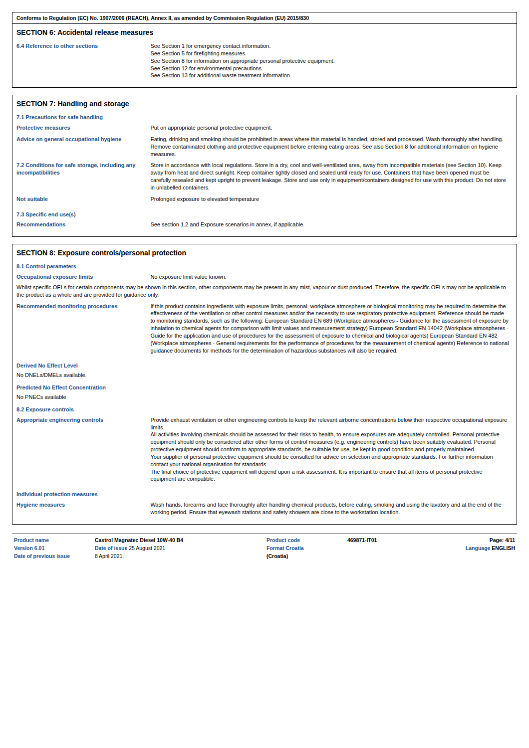Conforms to Regulation (EC) No. 1907/2006 (REACH), Annex II, as amended by Commission Regulation (EU) 2015/830
SECTION 6: Accidental release measures
| 6.4 Reference to other sections | See Section 1 for emergency contact information. See Section 5 for firefighting measures. See Section 8 for information on appropriate personal protective equipment. See Section 12 for environmental precautions. See Section 13 for additional waste treatment information. |
SECTION 7: Handling and storage
7.1 Precautions for safe handling
| Protective measures | Put on appropriate personal protective equipment. |
| Advice on general occupational hygiene | Eating, drinking and smoking should be prohibited in areas where this material is handled, stored and processed. Wash thoroughly after handling. Remove contaminated clothing and protective equipment before entering eating areas. See also Section 8 for additional information on hygiene measures. |
| 7.2 Conditions for safe storage, including any incompatibilities | Store in accordance with local regulations. Store in a dry, cool and well-ventilated area, away from incompatible materials (see Section 10). Keep away from heat and direct sunlight. Keep container tightly closed and sealed until ready for use. Containers that have been opened must be carefully resealed and kept upright to prevent leakage. Store and use only in equipment/containers designed for use with this product. Do not store in unlabelled containers. |
| Not suitable | Prolonged exposure to elevated temperature |
7.3 Specific end use(s)
| Recommendations | See section 1.2 and Exposure scenarios in annex, if applicable. |
SECTION 8: Exposure controls/personal protection
8.1 Control parameters
| Occupational exposure limits | No exposure limit value known. |
Whilst specific OELs for certain components may be shown in this section, other components may be present in any mist, vapour or dust produced. Therefore, the specific OELs may not be applicable to the product as a whole and are provided for guidance only.
| Recommended monitoring procedures | If this product contains ingredients with exposure limits, personal, workplace atmosphere or biological monitoring may be required to determine the effectiveness of the ventilation or other control measures and/or the necessity to use respiratory protective equipment. Reference should be made to monitoring standards, such as the following: European Standard EN 689 (Workplace atmospheres - Guidance for the assessment of exposure by inhalation to chemical agents for comparison with limit values and measurement strategy) European Standard EN 14042 (Workplace atmospheres - Guide for the application and use of procedures for the assessment of exposure to chemical and biological agents) European Standard EN 482 (Workplace atmospheres - General requirements for the performance of procedures for the measurement of chemical agents) Reference to national guidance documents for methods for the determination of hazardous substances will also be required. |
Derived No Effect Level
No DNELs/DMELs available.
Predicted No Effect Concentration
No PNECs available
8.2 Exposure controls
| Appropriate engineering controls | Provide exhaust ventilation or other engineering controls to keep the relevant airborne concentrations below their respective occupational exposure limits. All activities involving chemicals should be assessed for their risks to health, to ensure exposures are adequately controlled. Personal protective equipment should only be considered after other forms of control measures (e.g. engineering controls) have been suitably evaluated. Personal protective equipment should conform to appropriate standards, be suitable for use, be kept in good condition and properly maintained. Your supplier of personal protective equipment should be consulted for advice on selection and appropriate standards. For further information contact your national organisation for standards. The final choice of protective equipment will depend upon a risk assessment. It is important to ensure that all items of personal protective equipment are compatible. |
Individual protection measures
| Hygiene measures | Wash hands, forearms and face thoroughly after handling chemical products, before eating, smoking and using the lavatory and at the end of the working period. Ensure that eyewash stations and safety showers are close to the workstation location. |
| Product name | Castrol Magnatec Diesel 10W-40 B4 | Product code | 469871-IT01 | Page: 4/11 |
| Version 6.01 | Date of issue 25 August 2021 | Format Croatia | | Language ENGLISH |
| Date of previous issue | 8 April 2021. | (Croatia) | | |